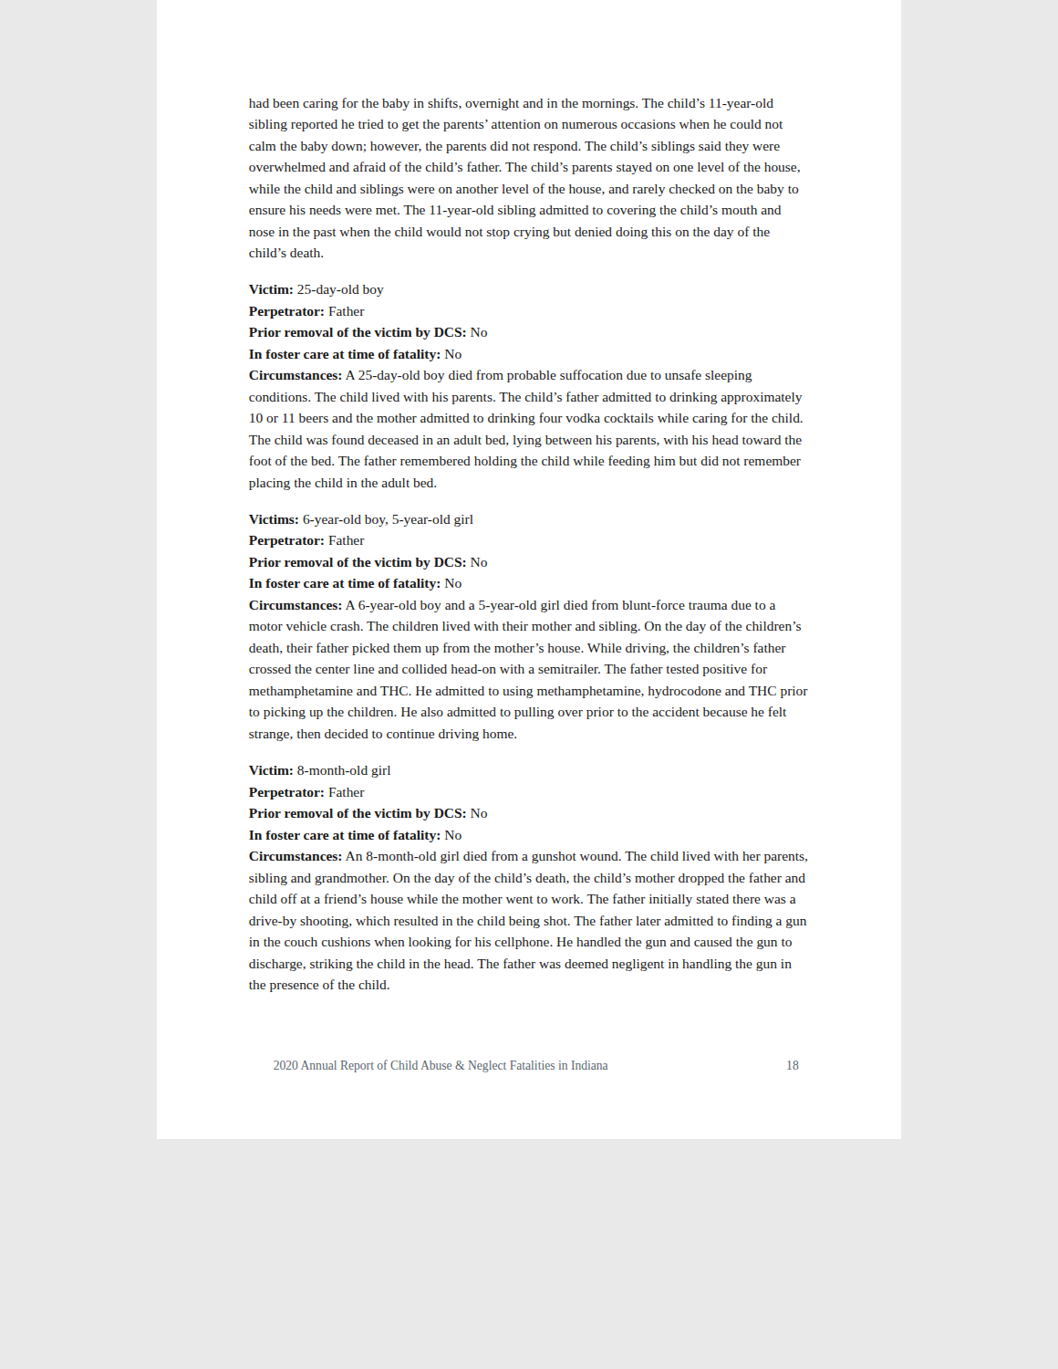had been caring for the baby in shifts, overnight and in the mornings. The child’s 11-year-old sibling reported he tried to get the parents’ attention on numerous occasions when he could not calm the baby down; however, the parents did not respond. The child’s siblings said they were overwhelmed and afraid of the child’s father. The child’s parents stayed on one level of the house, while the child and siblings were on another level of the house, and rarely checked on the baby to ensure his needs were met. The 11-year-old sibling admitted to covering the child’s mouth and nose in the past when the child would not stop crying but denied doing this on the day of the child’s death.
Victim: 25-day-old boy
Perpetrator: Father
Prior removal of the victim by DCS: No
In foster care at time of fatality: No
Circumstances: A 25-day-old boy died from probable suffocation due to unsafe sleeping conditions. The child lived with his parents. The child’s father admitted to drinking approximately 10 or 11 beers and the mother admitted to drinking four vodka cocktails while caring for the child. The child was found deceased in an adult bed, lying between his parents, with his head toward the foot of the bed. The father remembered holding the child while feeding him but did not remember placing the child in the adult bed.
Victims: 6-year-old boy, 5-year-old girl
Perpetrator: Father
Prior removal of the victim by DCS: No
In foster care at time of fatality: No
Circumstances: A 6-year-old boy and a 5-year-old girl died from blunt-force trauma due to a motor vehicle crash. The children lived with their mother and sibling. On the day of the children’s death, their father picked them up from the mother’s house. While driving, the children’s father crossed the center line and collided head-on with a semitrailer. The father tested positive for methamphetamine and THC. He admitted to using methamphetamine, hydrocodone and THC prior to picking up the children. He also admitted to pulling over prior to the accident because he felt strange, then decided to continue driving home.
Victim: 8-month-old girl
Perpetrator: Father
Prior removal of the victim by DCS: No
In foster care at time of fatality: No
Circumstances: An 8-month-old girl died from a gunshot wound. The child lived with her parents, sibling and grandmother. On the day of the child’s death, the child’s mother dropped the father and child off at a friend’s house while the mother went to work. The father initially stated there was a drive-by shooting, which resulted in the child being shot. The father later admitted to finding a gun in the couch cushions when looking for his cellphone. He handled the gun and caused the gun to discharge, striking the child in the head. The father was deemed negligent in handling the gun in the presence of the child.
2020 Annual Report of Child Abuse & Neglect Fatalities in Indiana 18